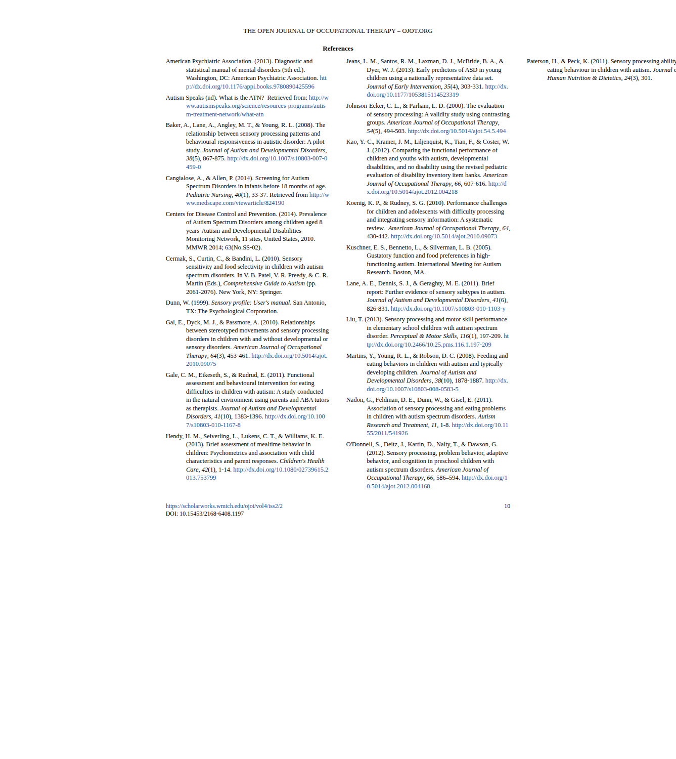THE OPEN JOURNAL OF OCCUPATIONAL THERAPY – OJOT.ORG
References
American Psychiatric Association. (2013). Diagnostic and statistical manual of mental disorders (5th ed.). Washington, DC: American Psychiatric Association. http://dx.doi.org/10.1176/appi.books.9780890425596
Autism Speaks (nd). What is the ATN? Retrieved from: http://www.autismspeaks.org/science/resources-programs/autism-treatment-network/what-atn
Baker, A., Lane, A., Angley, M. T., & Young, R. L. (2008). The relationship between sensory processing patterns and behavioural responsiveness in autistic disorder: A pilot study. Journal of Autism and Developmental Disorders, 38(5), 867-875. http://dx.doi.org/10.1007/s10803-007-0459-0
Cangialose, A., & Allen, P. (2014). Screening for Autism Spectrum Disorders in infants before 18 months of age. Pediatric Nursing, 40(1), 33-37. Retrieved from http://www.medscape.com/viewarticle/824190
Centers for Disease Control and Prevention. (2014). Prevalence of Autism Spectrum Disorders among children aged 8 years-Autism and Developmental Disabilities Monitoring Network, 11 sites, United States, 2010. MMWR 2014; 63(No.SS-02).
Cermak, S., Curtin, C., & Bandini, L. (2010). Sensory sensitivity and food selectivity in children with autism spectrum disorders. In V. B. Patel, V. R. Preedy, & C. R. Martin (Eds.), Comprehensive Guide to Autism (pp. 2061-2076). New York, NY: Springer.
Dunn, W. (1999). Sensory profile: User's manual. San Antonio, TX: The Psychological Corporation.
Gal, E., Dyck, M. J., & Passmore, A. (2010). Relationships between stereotyped movements and sensory processing disorders in children with and without developmental or sensory disorders. American Journal of Occupational Therapy, 64(3), 453-461. http://dx.doi.org/10.5014/ajot.2010.09075
Gale, C. M., Eikeseth, S., & Rudrud, E. (2011). Functional assessment and behavioural intervention for eating difficulties in children with autism: A study conducted in the natural environment using parents and ABA tutors as therapists. Journal of Autism and Developmental Disorders, 41(10), 1383-1396. http://dx.doi.org/10.1007/s10803-010-1167-8
Hendy, H. M., Seiverling, L., Lukens, C. T., & Williams, K. E. (2013). Brief assessment of mealtime behavior in children: Psychometrics and association with child characteristics and parent responses. Children's Health Care, 42(1), 1-14. http://dx.doi.org/10.1080/02739615.2013.753799
Jeans, L. M., Santos, R. M., Laxman, D. J., McBride, B. A., & Dyer, W. J. (2013). Early predictors of ASD in young children using a nationally representative data set. Journal of Early Intervention, 35(4), 303-331. http://dx.doi.org/10.1177/1053815114523319
Johnson-Ecker, C. L., & Parham, L. D. (2000). The evaluation of sensory processing: A validity study using contrasting groups. American Journal of Occupational Therapy, 54(5), 494-503. http://dx.doi.org/10.5014/ajot.54.5.494
Kao, Y.-C., Kramer, J. M., Liljenquist, K., Tian, F., & Coster, W. J. (2012). Comparing the functional performance of children and youths with autism, developmental disabilities, and no disability using the revised pediatric evaluation of disability inventory item banks. American Journal of Occupational Therapy, 66, 607-616. http://dx.doi.org/10.5014/ajot.2012.004218
Koenig, K. P., & Rudney, S. G. (2010). Performance challenges for children and adolescents with difficulty processing and integrating sensory information: A systematic review. American Journal of Occupational Therapy, 64, 430-442. http://dx.doi.org/10.5014/ajot.2010.09073
Kuschner, E. S., Bennetto, L., & Silverman, L. B. (2005). Gustatory function and food preferences in high-functioning autism. International Meeting for Autism Research. Boston, MA.
Lane, A. E., Dennis, S. J., & Geraghty, M. E. (2011). Brief report: Further evidence of sensory subtypes in autism. Journal of Autism and Developmental Disorders, 41(6), 826-831. http://dx.doi.org/10.1007/s10803-010-1103-y
Liu, T. (2013). Sensory processing and motor skill performance in elementary school children with autism spectrum disorder. Perceptual & Motor Skills, 116(1), 197-209. http://dx.doi.org/10.2466/10.25.pms.116.1.197-209
Martins, Y., Young, R. L., & Robson, D. C. (2008). Feeding and eating behaviors in children with autism and typically developing children. Journal of Autism and Developmental Disorders, 38(10), 1878-1887. http://dx.doi.org/10.1007/s10803-008-0583-5
Nadon, G., Feldman, D. E., Dunn, W., & Gisel, E. (2011). Association of sensory processing and eating problems in children with autism spectrum disorders. Autism Research and Treatment, 11, 1-8. http://dx.doi.org/10.1155/2011/541926
O'Donnell, S., Deitz, J., Kartin, D., Nalty, T., & Dawson, G. (2012). Sensory processing, problem behavior, adaptive behavior, and cognition in preschool children with autism spectrum disorders. American Journal of Occupational Therapy, 66, 586–594. http://dx.doi.org/10.5014/ajot.2012.004168
Paterson, H., & Peck, K. (2011). Sensory processing ability and eating behaviour in children with autism. Journal of Human Nutrition & Dietetics, 24(3), 301.
https://scholarworks.wmich.edu/ojot/vol4/iss2/2
DOI: 10.15453/2168-6408.1197
10